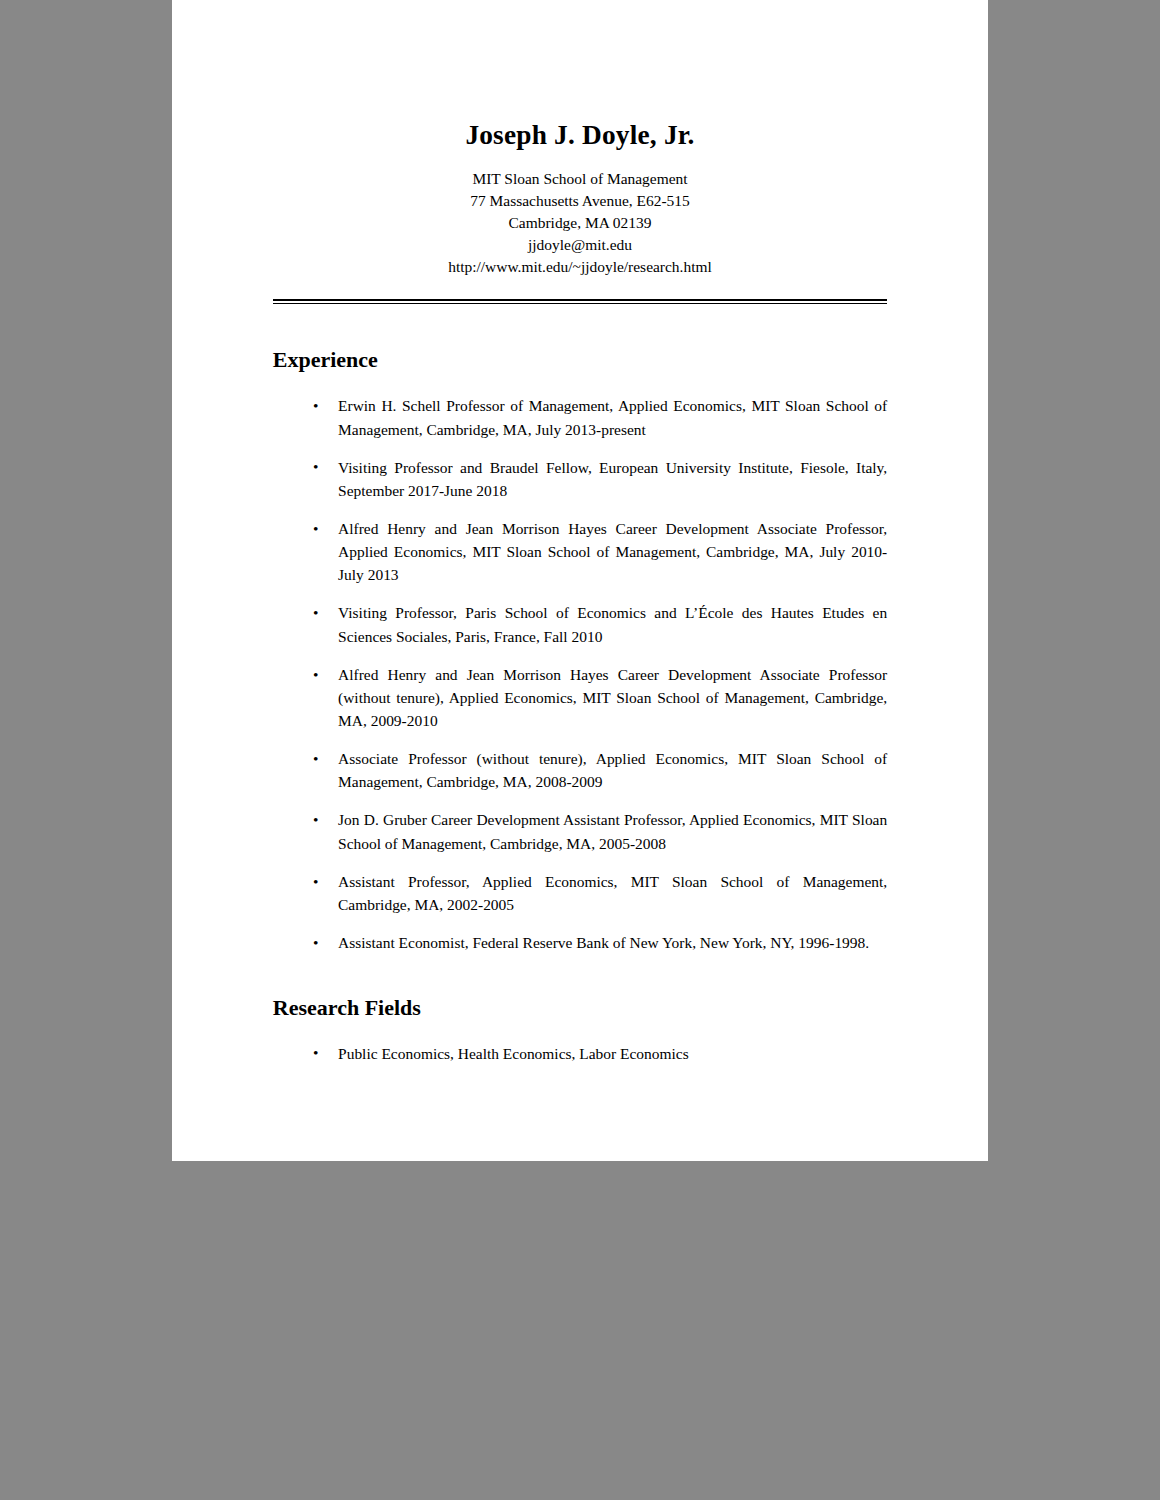Joseph J. Doyle, Jr.
MIT Sloan School of Management
77 Massachusetts Avenue, E62-515
Cambridge, MA 02139
jjdoyle@mit.edu
http://www.mit.edu/~jjdoyle/research.html
Experience
Erwin H. Schell Professor of Management, Applied Economics, MIT Sloan School of Management, Cambridge, MA, July 2013-present
Visiting Professor and Braudel Fellow, European University Institute, Fiesole, Italy, September 2017-June 2018
Alfred Henry and Jean Morrison Hayes Career Development Associate Professor, Applied Economics, MIT Sloan School of Management, Cambridge, MA, July 2010-July 2013
Visiting Professor, Paris School of Economics and L’École des Hautes Etudes en Sciences Sociales, Paris, France, Fall 2010
Alfred Henry and Jean Morrison Hayes Career Development Associate Professor (without tenure), Applied Economics, MIT Sloan School of Management, Cambridge, MA, 2009-2010
Associate Professor (without tenure), Applied Economics, MIT Sloan School of Management, Cambridge, MA, 2008-2009
Jon D. Gruber Career Development Assistant Professor, Applied Economics, MIT Sloan School of Management, Cambridge, MA, 2005-2008
Assistant Professor, Applied Economics, MIT Sloan School of Management, Cambridge, MA, 2002-2005
Assistant Economist, Federal Reserve Bank of New York, New York, NY, 1996-1998.
Research Fields
Public Economics, Health Economics, Labor Economics